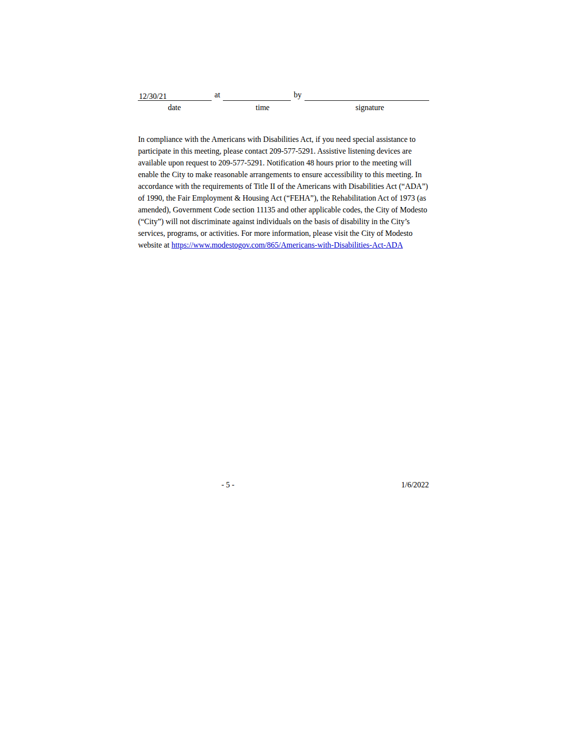12/30/21 at by
date time signature
In compliance with the Americans with Disabilities Act, if you need special assistance to participate in this meeting, please contact 209-577-5291. Assistive listening devices are available upon request to 209-577-5291. Notification 48 hours prior to the meeting will enable the City to make reasonable arrangements to ensure accessibility to this meeting. In accordance with the requirements of Title II of the Americans with Disabilities Act (“ADA”) of 1990, the Fair Employment & Housing Act (“FEHA”), the Rehabilitation Act of 1973 (as amended), Government Code section 11135 and other applicable codes, the City of Modesto (“City”) will not discriminate against individuals on the basis of disability in the City’s services, programs, or activities. For more information, please visit the City of Modesto website at https://www.modestogov.com/865/Americans-with-Disabilities-Act-ADA
- 5 - 1/6/2022